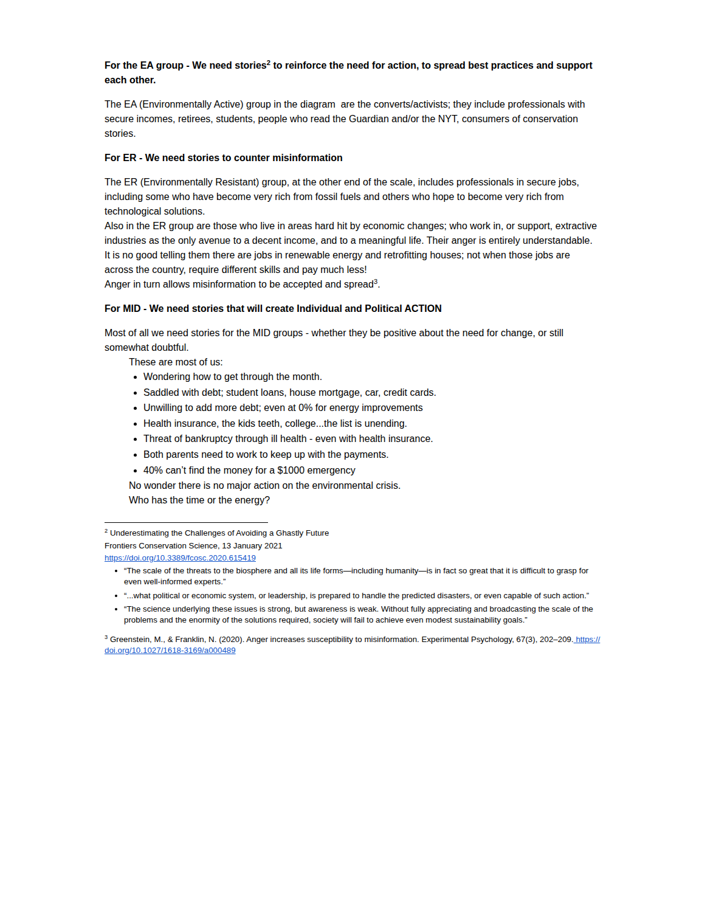For the EA group - We need stories2 to reinforce the need for action, to spread best practices and support each other.
The EA (Environmentally Active) group in the diagram are the converts/activists; they include professionals with secure incomes, retirees, students, people who read the Guardian and/or the NYT, consumers of conservation stories.
For ER - We need stories to counter misinformation
The ER (Environmentally Resistant) group, at the other end of the scale, includes professionals in secure jobs, including some who have become very rich from fossil fuels and others who hope to become very rich from technological solutions.
Also in the ER group are those who live in areas hard hit by economic changes; who work in, or support, extractive industries as the only avenue to a decent income, and to a meaningful life. Their anger is entirely understandable. It is no good telling them there are jobs in renewable energy and retrofitting houses; not when those jobs are across the country, require different skills and pay much less!
Anger in turn allows misinformation to be accepted and spread3.
For MID - We need stories that will create Individual and Political ACTION
Most of all we need stories for the MID groups - whether they be positive about the need for change, or still somewhat doubtful.
These are most of us:
Wondering how to get through the month.
Saddled with debt; student loans, house mortgage, car, credit cards.
Unwilling to add more debt; even at 0% for energy improvements
Health insurance, the kids teeth, college...the list is unending.
Threat of bankruptcy through ill health - even with health insurance.
Both parents need to work to keep up with the payments.
40% can’t find the money for a $1000 emergency
No wonder there is no major action on the environmental crisis.
Who has the time or the energy?
2 Underestimating the Challenges of Avoiding a Ghastly Future
Frontiers Conservation Science, 13 January 2021
https://doi.org/10.3389/fcosc.2020.615419
“The scale of the threats to the biosphere and all its life forms—including humanity—is in fact so great that it is difficult to grasp for even well-informed experts.”
“...what political or economic system, or leadership, is prepared to handle the predicted disasters, or even capable of such action.”
“The science underlying these issues is strong, but awareness is weak. Without fully appreciating and broadcasting the scale of the problems and the enormity of the solutions required, society will fail to achieve even modest sustainability goals.”
3 Greenstein, M., & Franklin, N. (2020). Anger increases susceptibility to misinformation. Experimental Psychology, 67(3), 202–209. https://doi.org/10.1027/1618-3169/a000489